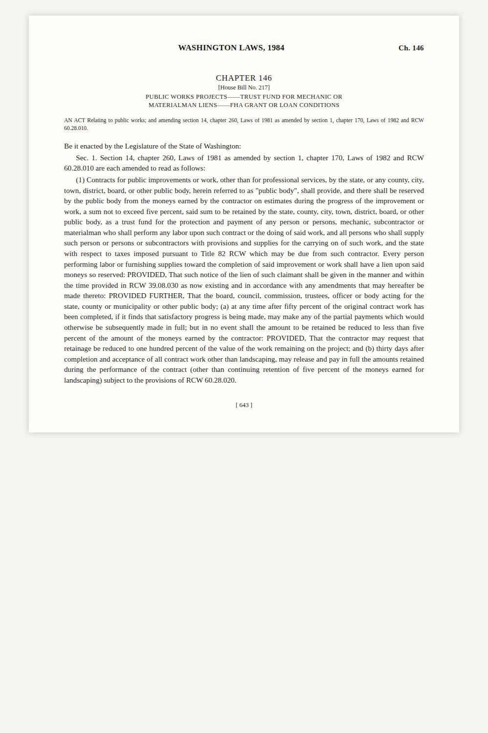WASHINGTON LAWS, 1984 Ch. 146
CHAPTER 146
[House Bill No. 217]
PUBLIC WORKS PROJECTS——TRUST FUND FOR MECHANIC OR
MATERIALMAN LIENS——FHA GRANT OR LOAN CONDITIONS
AN ACT Relating to public works; and amending section 14, chapter 260, Laws of 1981 as amended by section 1, chapter 170, Laws of 1982 and RCW 60.28.010.
Be it enacted by the Legislature of the State of Washington:
Sec. 1. Section 14, chapter 260, Laws of 1981 as amended by section 1, chapter 170, Laws of 1982 and RCW 60.28.010 are each amended to read as follows:
(1) Contracts for public improvements or work, other than for professional services, by the state, or any county, city, town, district, board, or other public body, herein referred to as "public body", shall provide, and there shall be reserved by the public body from the moneys earned by the contractor on estimates during the progress of the improvement or work, a sum not to exceed five percent, said sum to be retained by the state, county, city, town, district, board, or other public body, as a trust fund for the protection and payment of any person or persons, mechanic, subcontractor or materialman who shall perform any labor upon such contract or the doing of said work, and all persons who shall supply such person or persons or subcontractors with provisions and supplies for the carrying on of such work, and the state with respect to taxes imposed pursuant to Title 82 RCW which may be due from such contractor. Every person performing labor or furnishing supplies toward the completion of said improvement or work shall have a lien upon said moneys so reserved: PROVIDED, That such notice of the lien of such claimant shall be given in the manner and within the time provided in RCW 39.08.030 as now existing and in accordance with any amendments that may hereafter be made thereto: PROVIDED FURTHER, That the board, council, commission, trustees, officer or body acting for the state, county or municipality or other public body; (a) at any time after fifty percent of the original contract work has been completed, if it finds that satisfactory progress is being made, may make any of the partial payments which would otherwise be subsequently made in full; but in no event shall the amount to be retained be reduced to less than five percent of the amount of the moneys earned by the contractor: PROVIDED, That the contractor may request that retainage be reduced to one hundred percent of the value of the work remaining on the project; and (b) thirty days after completion and acceptance of all contract work other than landscaping, may release and pay in full the amounts retained during the performance of the contract (other than continuing retention of five percent of the moneys earned for landscaping) subject to the provisions of RCW 60.28.020.
[ 643 ]